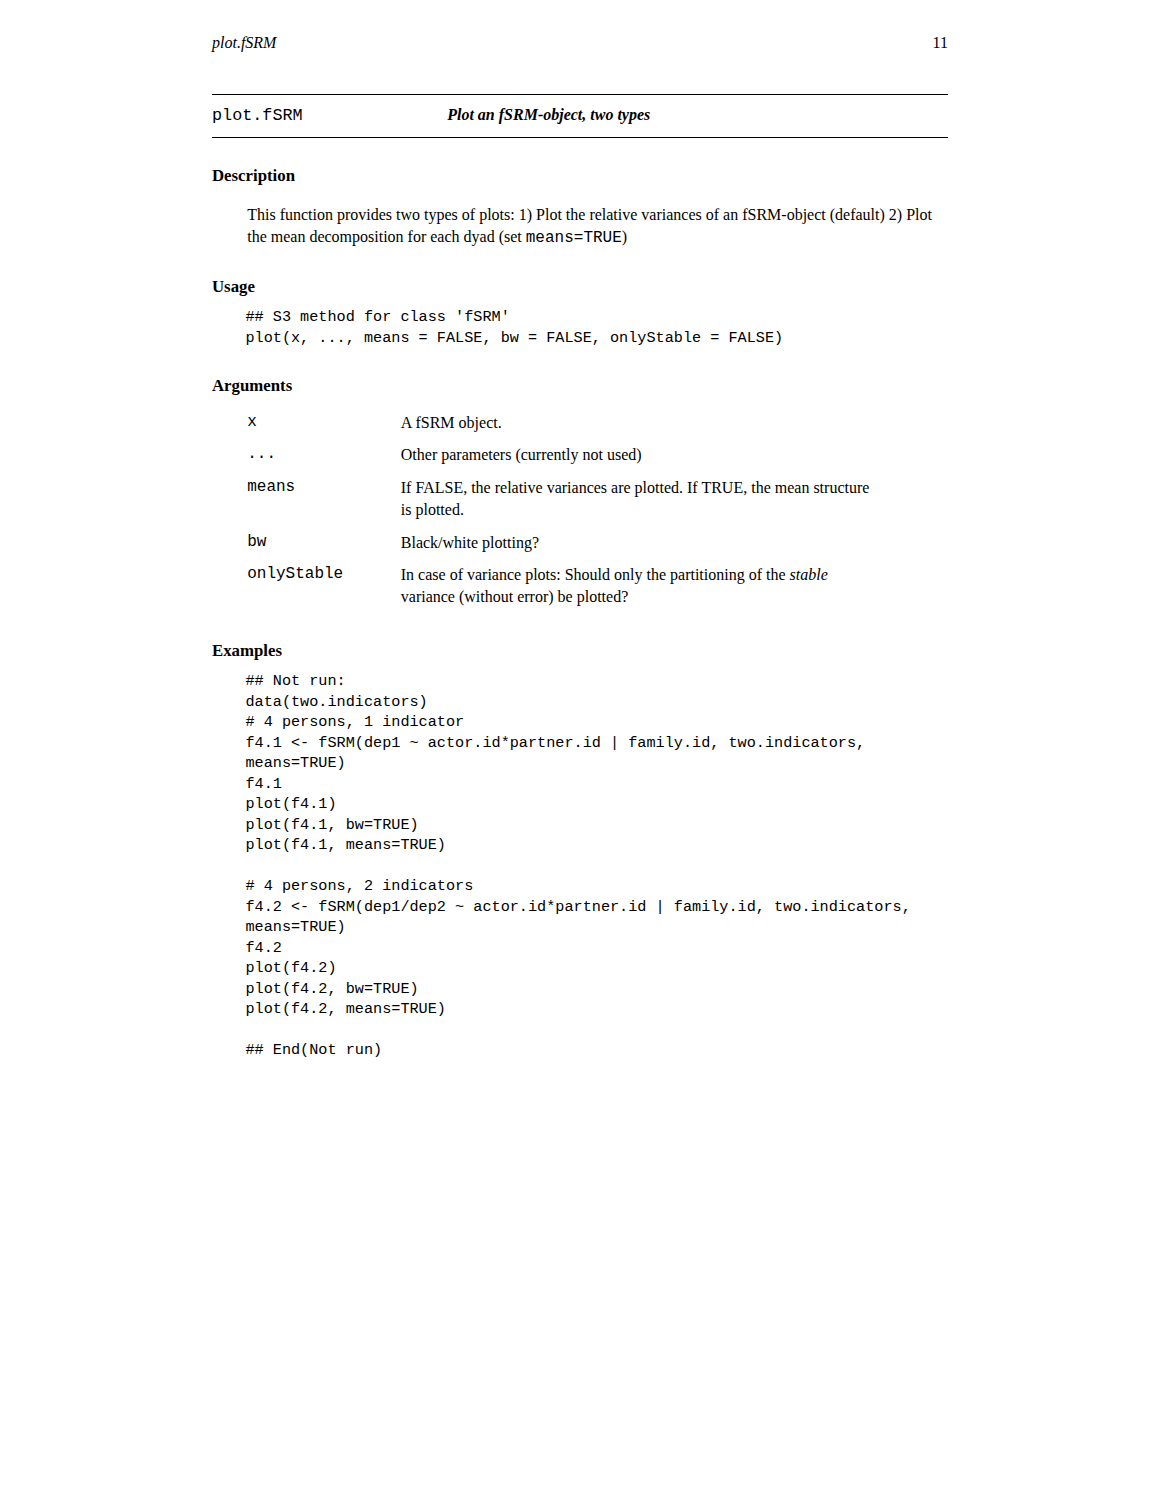plot.fSRM 11
plot.fSRM Plot an fSRM-object, two types
Description
This function provides two types of plots: 1) Plot the relative variances of an fSRM-object (default) 2) Plot the mean decomposition for each dyad (set means=TRUE)
Usage
## S3 method for class 'fSRM'
plot(x, ..., means = FALSE, bw = FALSE, onlyStable = FALSE)
Arguments
| x | A fSRM object. |
| ... | Other parameters (currently not used) |
| means | If FALSE, the relative variances are plotted. If TRUE, the mean structure is plotted. |
| bw | Black/white plotting? |
| onlyStable | In case of variance plots: Should only the partitioning of the stable variance (without error) be plotted? |
Examples
## Not run: 
data(two.indicators)
# 4 persons, 1 indicator
f4.1 <- fSRM(dep1 ~ actor.id*partner.id | family.id, two.indicators, means=TRUE)
f4.1
plot(f4.1)
plot(f4.1, bw=TRUE)
plot(f4.1, means=TRUE)

# 4 persons, 2 indicators
f4.2 <- fSRM(dep1/dep2 ~ actor.id*partner.id | family.id, two.indicators, means=TRUE)
f4.2
plot(f4.2)
plot(f4.2, bw=TRUE)
plot(f4.2, means=TRUE)

## End(Not run)